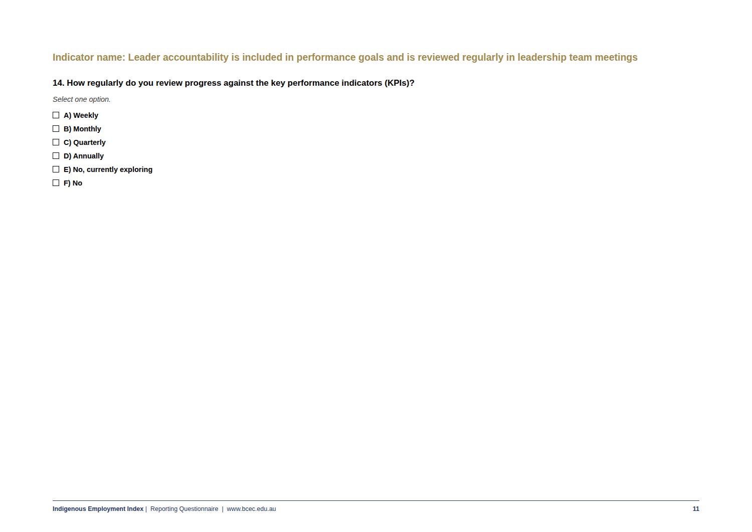Indicator name: Leader accountability is included in performance goals and is reviewed regularly in leadership team meetings
14. How regularly do you review progress against the key performance indicators (KPIs)?
Select one option.
A) Weekly
B) Monthly
C) Quarterly
D) Annually
E) No, currently exploring
F) No
Indigenous Employment Index | Reporting Questionnaire | www.bcec.edu.au
11